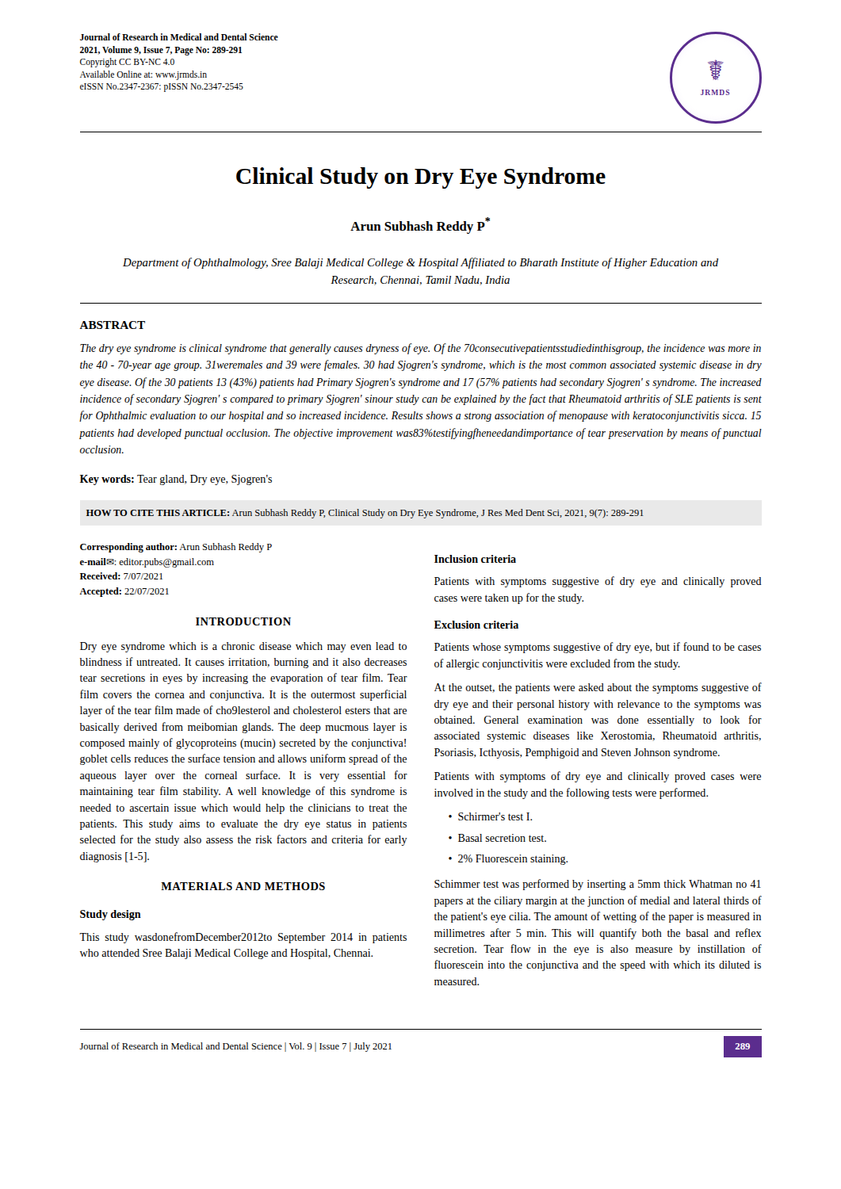Journal of Research in Medical and Dental Science
2021, Volume 9, Issue 7, Page No: 289-291
Copyright CC BY-NC 4.0
Available Online at: www.jrmds.in
eISSN No.2347-2367: pISSN No.2347-2545
☤
JRMDS
Clinical Study on Dry Eye Syndrome
Arun Subhash Reddy P*
Department of Ophthalmology, Sree Balaji Medical College & Hospital Affiliated to Bharath Institute of Higher Education and Research, Chennai, Tamil Nadu, India
ABSTRACT
The dry eye syndrome is clinical syndrome that generally causes dryness of eye. Of the 70consecutivepatientsstudiedinthisgroup, the incidence was more in the 40 - 70-year age group. 31weremales and 39 were females. 30 had Sjogren's syndrome, which is the most common associated systemic disease in dry eye disease. Of the 30 patients 13 (43%) patients had Primary Sjogren's syndrome and 17 (57% patients had secondary Sjogren' s syndrome. The increased incidence of secondary Sjogren' s compared to primary Sjogren' sinour study can be explained by the fact that Rheumatoid arthritis of SLE patients is sent for Ophthalmic evaluation to our hospital and so increased incidence. Results shows a strong association of menopause with keratoconjunctivitis sicca. 15 patients had developed punctual occlusion. The objective improvement was83%testifyingfheneedandimportance of tear preservation by means of punctual occlusion.
Key words: Tear gland, Dry eye, Sjogren's
HOW TO CITE THIS ARTICLE: Arun Subhash Reddy P, Clinical Study on Dry Eye Syndrome, J Res Med Dent Sci, 2021, 9(7): 289-291
Corresponding author: Arun Subhash Reddy P
e-mail✉: editor.pubs@gmail.com
Received: 7/07/2021
Accepted: 22/07/2021
INTRODUCTION
Dry eye syndrome which is a chronic disease which may even lead to blindness if untreated. It causes irritation, burning and it also decreases tear secretions in eyes by increasing the evaporation of tear film. Tear film covers the cornea and conjunctiva. It is the outermost superficial layer of the tear film made of cho9lesterol and cholesterol esters that are basically derived from meibomian glands. The deep mucmous layer is composed mainly of glycoproteins (mucin) secreted by the conjunctiva! goblet cells reduces the surface tension and allows uniform spread of the aqueous layer over the corneal surface. It is very essential for maintaining tear film stability. A well knowledge of this syndrome is needed to ascertain issue which would help the clinicians to treat the patients. This study aims to evaluate the dry eye status in patients selected for the study also assess the risk factors and criteria for early diagnosis [1-5].
MATERIALS AND METHODS
Study design
This study wasdonefromDecember2012to September 2014 in patients who attended Sree Balaji Medical College and Hospital, Chennai.
Inclusion criteria
Patients with symptoms suggestive of dry eye and clinically proved cases were taken up for the study.
Exclusion criteria
Patients whose symptoms suggestive of dry eye, but if found to be cases of allergic conjunctivitis were excluded from the study.
At the outset, the patients were asked about the symptoms suggestive of dry eye and their personal history with relevance to the symptoms was obtained. General examination was done essentially to look for associated systemic diseases like Xerostomia, Rheumatoid arthritis, Psoriasis, Icthyosis, Pemphigoid and Steven Johnson syndrome.
Patients with symptoms of dry eye and clinically proved cases were involved in the study and the following tests were performed.
Schirmer's test I.
Basal secretion test.
2% Fluorescein staining.
Schimmer test was performed by inserting a 5mm thick Whatman no 41 papers at the ciliary margin at the junction of medial and lateral thirds of the patient's eye cilia. The amount of wetting of the paper is measured in millimetres after 5 min. This will quantify both the basal and reflex secretion. Tear flow in the eye is also measure by instillation of fluorescein into the conjunctiva and the speed with which its diluted is measured.
Journal of Research in Medical and Dental Science | Vol. 9 | Issue 7 | July 2021
289